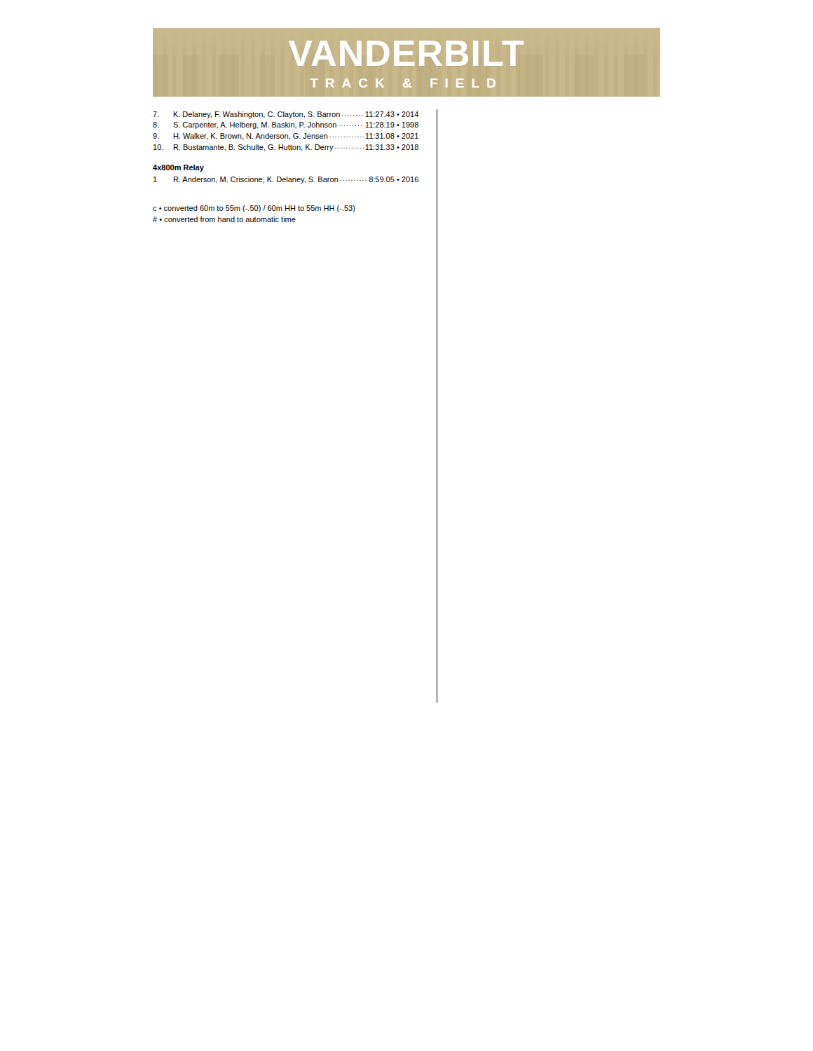VANDERBILT
TRACK & FIELD
7. K. Delaney, F. Washington, C. Clayton, S. Barron 11:27.43 • 2014
8. S. Carpenter, A. Helberg, M. Baskin, P. Johnson 11:28.19 • 1998
9. H. Walker, K. Brown, N. Anderson, G. Jensen 11:31.08 • 2021
10. R. Bustamante, B. Schulte, G. Hutton, K. Derry 11:31.33 • 2018
4x800m Relay
1. R. Anderson, M. Criscione, K. Delaney, S. Baron 8:59.05 • 2016
c • converted 60m to 55m (-.50) / 60m HH to 55m HH (-.53)
# • converted from hand to automatic time